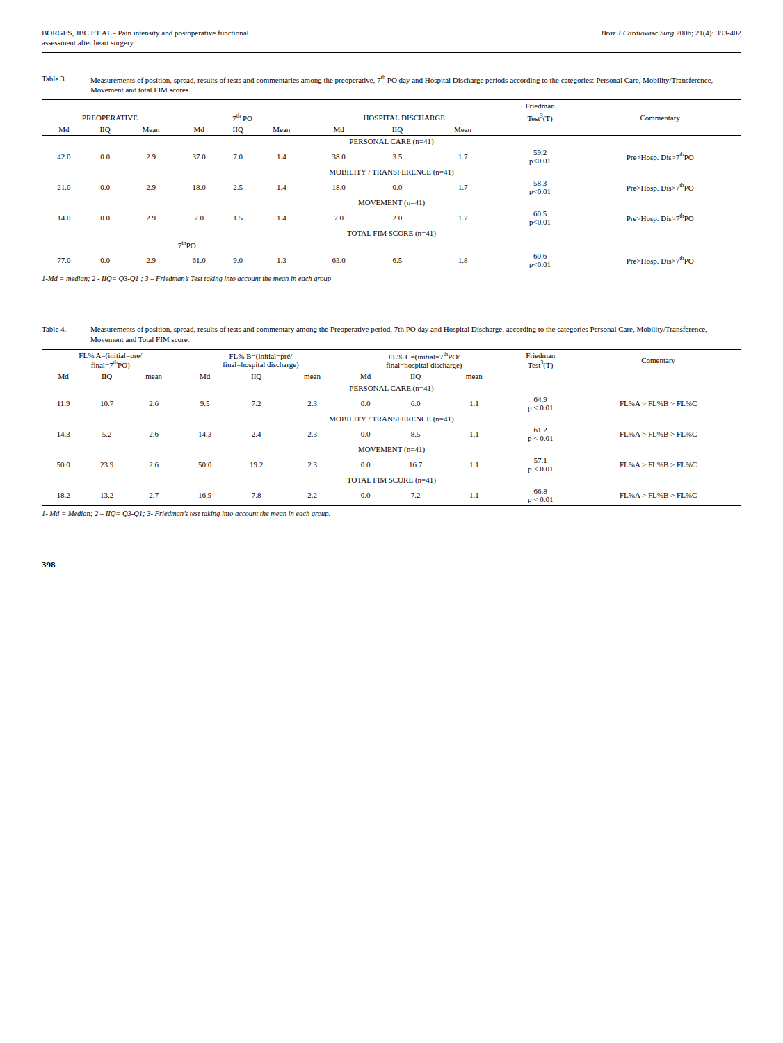BORGES, JBC ET AL - Pain intensity and postoperative functional
assessment after heart surgery
Braz J Cardiovasc Surg 2006; 21(4): 393-402
Table 3. Measurements of position, spread, results of tests and commentaries among the preoperative, 7th PO day and Hospital Discharge periods according to the categories: Personal Care, Mobility/Transference, Movement and total FIM scores.
| | | | Friedman | |
| PREOPERATIVE | 7 th PO | HOSPITAL DISCHARGE | Test 3 (T) | Commentary |
| Md | IIQ | Mean | Md | IIQ | Mean | Md | IIQ | Mean | | |
| PERSONAL CARE (n=41) |
| 42.0 | 0.0 | 2.9 | 37.0 | 7.0 | 1.4 | 38.0 | 3.5 | 1.7 | 59.2 p<0.01 | Pre>Hosp. Dis>7 th PO |
| MOBILITY / TRANSFERENCE (n=41) |
| 21.0 | 0.0 | 2.9 | 18.0 | 2.5 | 1.4 | 18.0 | 0.0 | 1.7 | 58.3 p<0.01 | Pre>Hosp. Dis>7 th PO |
| MOVEMENT (n=41) |
| 14.0 | 0.0 | 2.9 | 7.0 | 1.5 | 1.4 | 7.0 | 2.0 | 1.7 | 60.5 p<0.01 | Pre>Hosp. Dis>7 th PO |
| TOTAL FIM SCORE (n=41) |
| | 7 th PO | |
| 77.0 | 0.0 | 2.9 | 61.0 | 9.0 | 1.3 | 63.0 | 6.5 | 1.8 | 60.6 p<0.01 | Pre>Hosp. Dis>7 th PO |
1-Md = median; 2 - IIQ= Q3-Q1 ; 3 – Friedman’s Test taking into account the mean in each group
Table 4. Measurements of position, spread, results of tests and commentary among the Preoperative period, 7th PO day and Hospital Discharge, according to the categories Personal Care, Mobility/Transference, Movement and Total FIM score.
| FL% A=(initial=pre/ final=7 th PO) | FL% B=(initial=pré/ final=hospital discharge) | FL% C=(initial=7 th PO/ final=hospital discharge) | Friedman Test 3 (T) | Comentary |
| Md | IIQ | mean | Md | IIQ | mean | Md | IIQ | mean | | |
| PERSONAL CARE (n=41) |
| 11.9 | 10.7 | 2.6 | 9.5 | 7.2 | 2.3 | 0.0 | 6.0 | 1.1 | 64.9 p < 0.01 | FL%A > FL%B > FL%C |
| MOBILITY / TRANSFERENCE (n=41) |
| 14.3 | 5.2 | 2.6 | 14.3 | 2.4 | 2.3 | 0.0 | 8.5 | 1.1 | 61.2 p < 0.01 | FL%A > FL%B > FL%C |
| MOVEMENT (n=41) |
| 50.0 | 23.9 | 2.6 | 50.0 | 19.2 | 2.3 | 0.0 | 16.7 | 1.1 | 57.1 p < 0.01 | FL%A > FL%B > FL%C |
| TOTAL FIM SCORE (n=41) |
| 18.2 | 13.2 | 2.7 | 16.9 | 7.8 | 2.2 | 0.0 | 7.2 | 1.1 | 66.8 p < 0.01 | FL%A > FL%B > FL%C |
1- Md = Median; 2 – IIQ= Q3-Q1; 3- Friedman’s test taking into account the mean in each group.
398